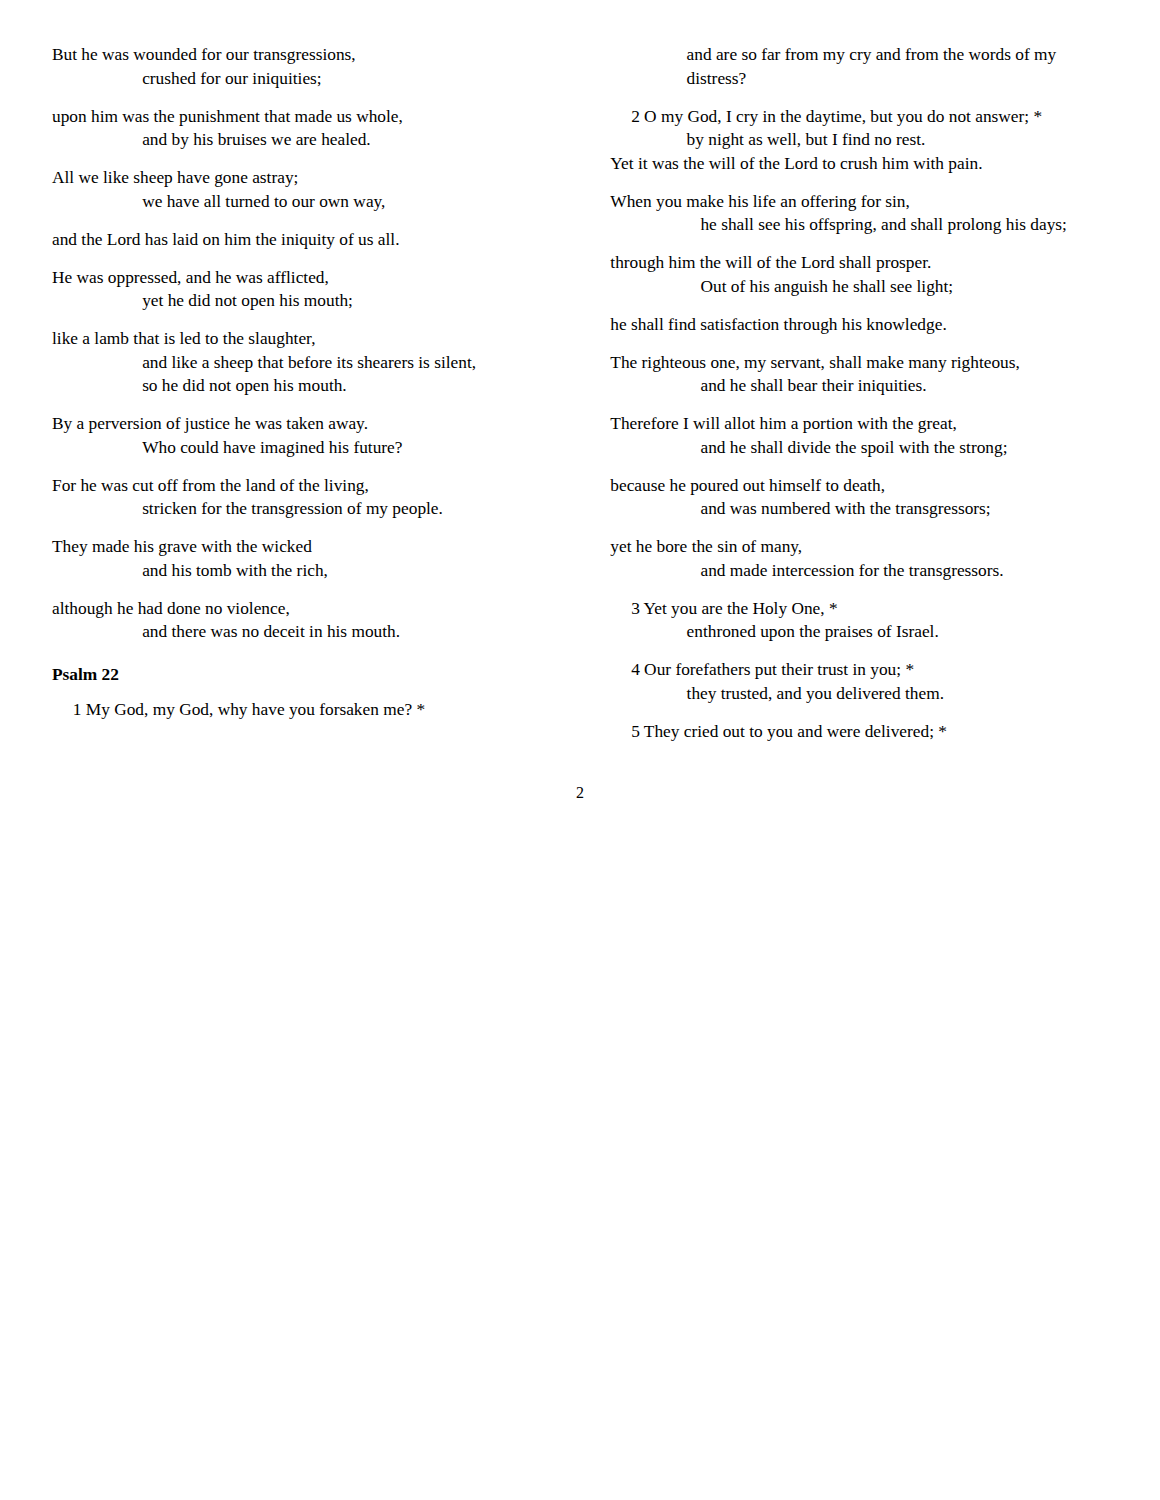But he was wounded for our transgressions, crushed for our iniquities;
upon him was the punishment that made us whole, and by his bruises we are healed.
All we like sheep have gone astray; we have all turned to our own way,
and the Lord has laid on him the iniquity of us all.
He was oppressed, and he was afflicted, yet he did not open his mouth;
like a lamb that is led to the slaughter, and like a sheep that before its shearers is silent, so he did not open his mouth.
By a perversion of justice he was taken away. Who could have imagined his future?
For he was cut off from the land of the living, stricken for the transgression of my people.
They made his grave with the wicked and his tomb with the rich,
although he had done no violence, and there was no deceit in his mouth.
Psalm 22
1 My God, my God, why have you forsaken me? * and are so far from my cry and from the words of my distress?
2 O my God, I cry in the daytime, but you do not answer; * by night as well, but I find no rest.
Yet it was the will of the Lord to crush him with pain.
When you make his life an offering for sin, he shall see his offspring, and shall prolong his days;
through him the will of the Lord shall prosper. Out of his anguish he shall see light;
he shall find satisfaction through his knowledge.
The righteous one, my servant, shall make many righteous, and he shall bear their iniquities.
Therefore I will allot him a portion with the great, and he shall divide the spoil with the strong;
because he poured out himself to death, and was numbered with the transgressors;
yet he bore the sin of many, and made intercession for the transgressors.
3 Yet you are the Holy One, * enthroned upon the praises of Israel.
4 Our forefathers put their trust in you; * they trusted, and you delivered them.
5 They cried out to you and were delivered; *
2